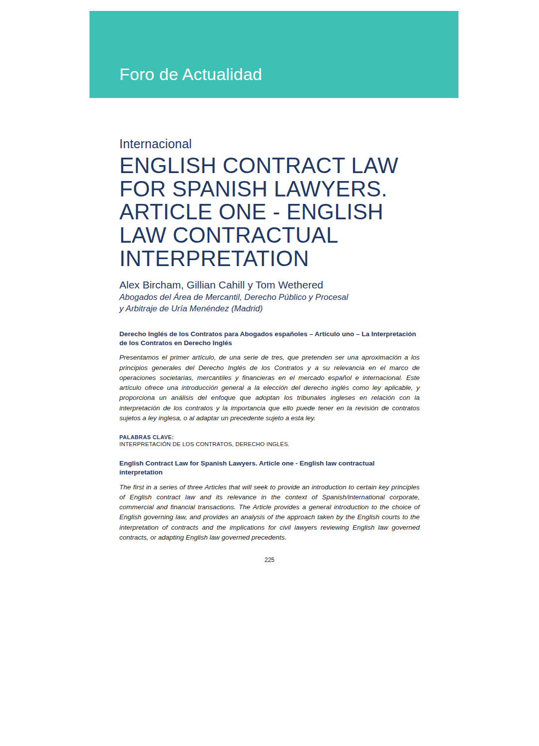Foro de Actualidad
Internacional
ENGLISH CONTRACT LAW FOR SPANISH LAWYERS. ARTICLE ONE - ENGLISH LAW CONTRACTUAL INTERPRETATION
Alex Bircham, Gillian Cahill y Tom Wethered
Abogados del Área de Mercantil, Derecho Público y Procesal
y Arbitraje de Uría Menéndez (Madrid)
Derecho Inglés de los Contratos para Abogados españoles – Artículo uno – La Interpretación de los Contratos en Derecho Inglés
Presentamos el primer artículo, de una serie de tres, que pretenden ser una aproximación a los principios generales del Derecho Inglés de los Contratos y a su relevancia en el marco de operaciones societarias, mercantiles y financieras en el mercado español e internacional. Este artículo ofrece una introducción general a la elección del derecho inglés como ley aplicable, y proporciona un análisis del enfoque que adoptan los tribunales ingleses en relación con la interpretación de los contratos y la importancia que ello puede tener en la revisión de contratos sujetos a ley inglesa, o al adaptar un precedente sujeto a esta ley.
Palabras Clave:
Interpretación de los Contratos, Derecho inglés.
English Contract Law for Spanish Lawyers. Article one - English law contractual interpretation
The first in a series of three Articles that will seek to provide an introduction to certain key principles of English contract law and its relevance in the context of Spanish/international corporate, commercial and financial transactions. The Article provides a general introduction to the choice of English governing law, and provides an analysis of the approach taken by the English courts to the interpretation of contracts and the implications for civil lawyers reviewing English law governed contracts, or adapting English law governed precedents.
225